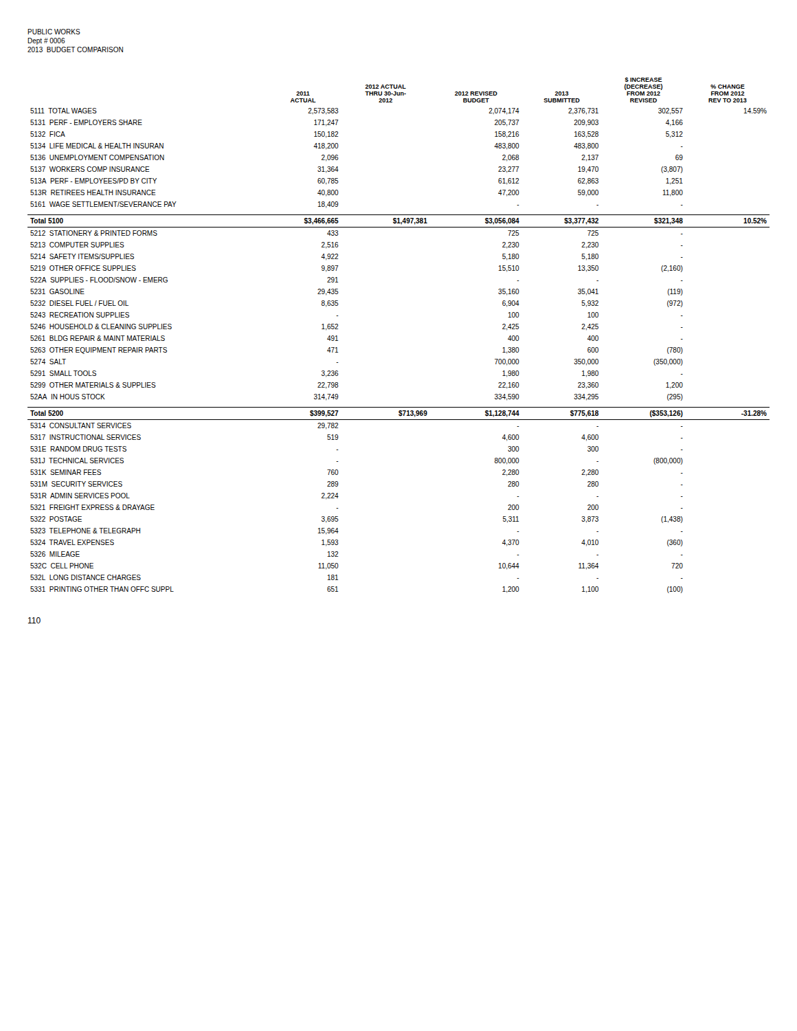PUBLIC WORKS
Dept # 0006
2013 BUDGET COMPARISON
| | 2011 ACTUAL | 2012 ACTUAL THRU 30-Jun- 2012 | 2012 REVISED BUDGET | 2013 SUBMITTED | $ INCREASE (DECREASE) FROM 2012 REVISED | % CHANGE FROM 2012 REV TO 2013 |
| --- | --- | --- | --- | --- | --- | --- |
| 5111 TOTAL WAGES | 2,573,583 | | 2,074,174 | 2,376,731 | 302,557 | 14.59% |
| 5131 PERF - EMPLOYERS SHARE | 171,247 | | 205,737 | 209,903 | 4,166 | |
| 5132 FICA | 150,182 | | 158,216 | 163,528 | 5,312 | |
| 5134 LIFE MEDICAL & HEALTH INSURAN | 418,200 | | 483,800 | 483,800 | - | |
| 5136 UNEMPLOYMENT COMPENSATION | 2,096 | | 2,068 | 2,137 | 69 | |
| 5137 WORKERS COMP INSURANCE | 31,364 | | 23,277 | 19,470 | (3,807) | |
| 513A PERF - EMPLOYEES/PD BY CITY | 60,785 | | 61,612 | 62,863 | 1,251 | |
| 513R RETIREES HEALTH INSURANCE | 40,800 | | 47,200 | 59,000 | 11,800 | |
| 5161 WAGE SETTLEMENT/SEVERANCE PAY | 18,409 | | - | - | - | |
| Total 5100 | $3,466,665 | $1,497,381 | $3,056,084 | $3,377,432 | $321,348 | 10.52% |
| 5212 STATIONERY & PRINTED FORMS | 433 | | 725 | 725 | - | |
| 5213 COMPUTER SUPPLIES | 2,516 | | 2,230 | 2,230 | - | |
| 5214 SAFETY ITEMS/SUPPLIES | 4,922 | | 5,180 | 5,180 | - | |
| 5219 OTHER OFFICE SUPPLIES | 9,897 | | 15,510 | 13,350 | (2,160) | |
| 522A SUPPLIES - FLOOD/SNOW - EMERG | 291 | | - | - | - | |
| 5231 GASOLINE | 29,435 | | 35,160 | 35,041 | (119) | |
| 5232 DIESEL FUEL / FUEL OIL | 8,635 | | 6,904 | 5,932 | (972) | |
| 5243 RECREATION SUPPLIES | - | | 100 | 100 | - | |
| 5246 HOUSEHOLD & CLEANING SUPPLIES | 1,652 | | 2,425 | 2,425 | - | |
| 5261 BLDG REPAIR & MAINT MATERIALS | 491 | | 400 | 400 | - | |
| 5263 OTHER EQUIPMENT REPAIR PARTS | 471 | | 1,380 | 600 | (780) | |
| 5274 SALT | - | | 700,000 | 350,000 | (350,000) | |
| 5291 SMALL TOOLS | 3,236 | | 1,980 | 1,980 | - | |
| 5299 OTHER MATERIALS & SUPPLIES | 22,798 | | 22,160 | 23,360 | 1,200 | |
| 52AA IN HOUS STOCK | 314,749 | | 334,590 | 334,295 | (295) | |
| Total 5200 | $399,527 | $713,969 | $1,128,744 | $775,618 | ($353,126) | -31.28% |
| 5314 CONSULTANT SERVICES | 29,782 | | - | - | - | |
| 5317 INSTRUCTIONAL SERVICES | 519 | | 4,600 | 4,600 | - | |
| 531E RANDOM DRUG TESTS | - | | 300 | 300 | - | |
| 531J TECHNICAL SERVICES | - | | 800,000 | - | (800,000) | |
| 531K SEMINAR FEES | 760 | | 2,280 | 2,280 | - | |
| 531M SECURITY SERVICES | 289 | | 280 | 280 | - | |
| 531R ADMIN SERVICES POOL | 2,224 | | - | - | - | |
| 5321 FREIGHT EXPRESS & DRAYAGE | - | | 200 | 200 | - | |
| 5322 POSTAGE | 3,695 | | 5,311 | 3,873 | (1,438) | |
| 5323 TELEPHONE & TELEGRAPH | 15,964 | | - | - | - | |
| 5324 TRAVEL EXPENSES | 1,593 | | 4,370 | 4,010 | (360) | |
| 5326 MILEAGE | 132 | | - | - | - | |
| 532C CELL PHONE | 11,050 | | 10,644 | 11,364 | 720 | |
| 532L LONG DISTANCE CHARGES | 181 | | - | - | - | |
| 5331 PRINTING OTHER THAN OFFC SUPPL | 651 | | 1,200 | 1,100 | (100) | |
110